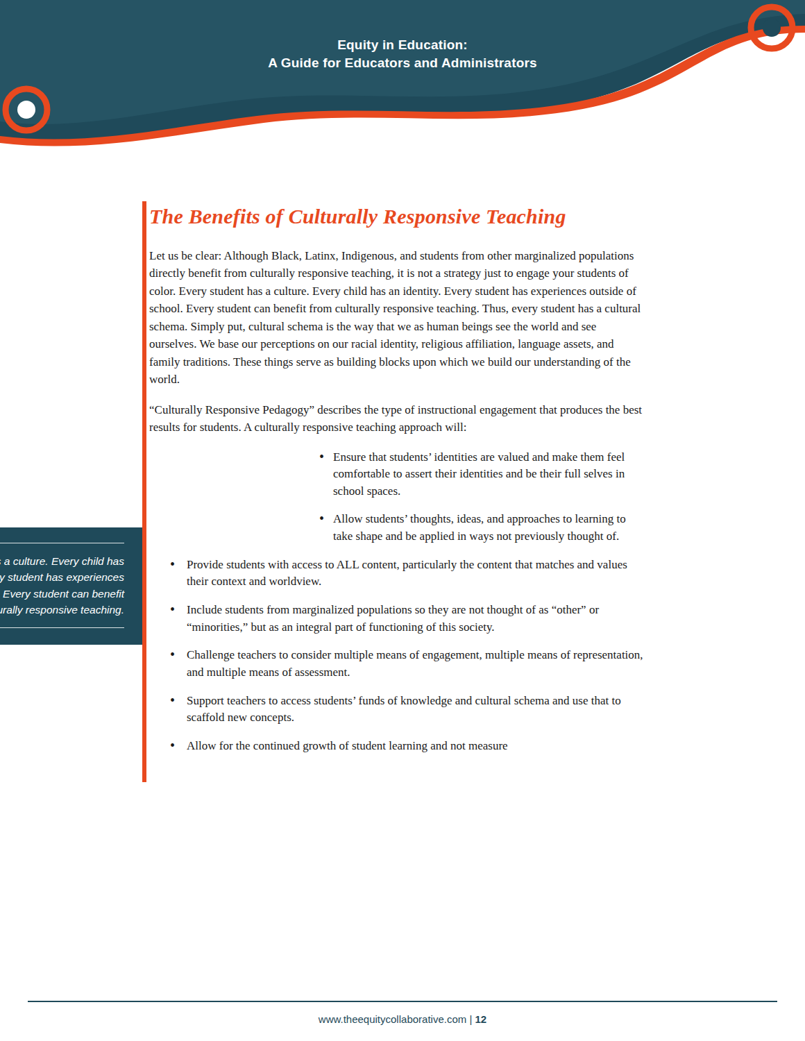Equity in Education:
A Guide for Educators and Administrators
The Benefits of Culturally Responsive Teaching
Let us be clear: Although Black, Latinx, Indigenous, and students from other marginalized populations directly benefit from culturally responsive teaching, it is not a strategy just to engage your students of color. Every student has a culture. Every child has an identity. Every student has experiences outside of school. Every student can benefit from culturally responsive teaching. Thus, every student has a cultural schema. Simply put, cultural schema is the way that we as human beings see the world and see ourselves. We base our perceptions on our racial identity, religious affiliation, language assets, and family traditions. These things serve as building blocks upon which we build our understanding of the world.
“Culturally Responsive Pedagogy” describes the type of instructional engagement that produces the best results for students. A culturally responsive teaching approach will:
Every student has a culture. Every child has an identity. Every student has experiences outside of school. Every student can benefit from culturally responsive teaching.
Ensure that students’ identities are valued and make them feel comfortable to assert their identities and be their full selves in school spaces.
Allow students’ thoughts, ideas, and approaches to learning to take shape and be applied in ways not previously thought of.
Provide students with access to ALL content, particularly the content that matches and values their context and worldview.
Include students from marginalized populations so they are not thought of as “other” or “minorities,” but as an integral part of functioning of this society.
Challenge teachers to consider multiple means of engagement, multiple means of representation, and multiple means of assessment.
Support teachers to access students’ funds of knowledge and cultural schema and use that to scaffold new concepts.
Allow for the continued growth of student learning and not measure
www.theequitycollaborative.com | 12